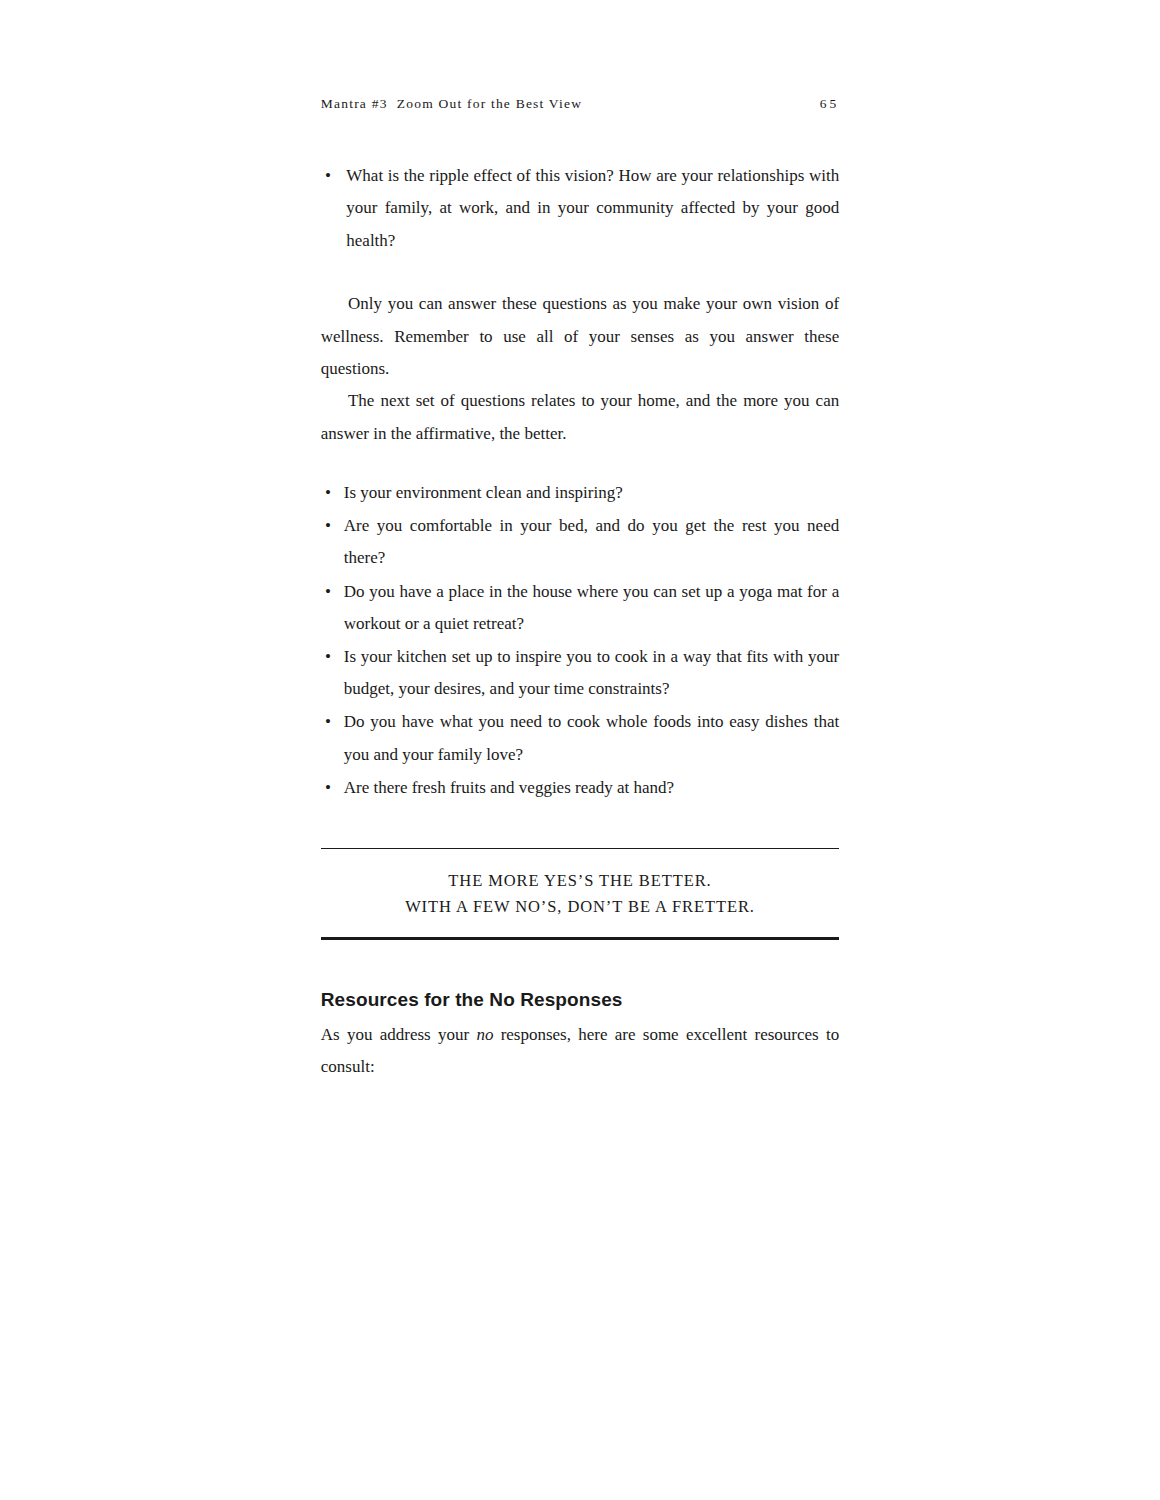Mantra #3 Zoom Out for the Best View 65
What is the ripple effect of this vision? How are your relationships with your family, at work, and in your community affected by your good health?
Only you can answer these questions as you make your own vision of wellness. Remember to use all of your senses as you answer these questions.
The next set of questions relates to your home, and the more you can answer in the affirmative, the better.
Is your environment clean and inspiring?
Are you comfortable in your bed, and do you get the rest you need there?
Do you have a place in the house where you can set up a yoga mat for a workout or a quiet retreat?
Is your kitchen set up to inspire you to cook in a way that fits with your budget, your desires, and your time constraints?
Do you have what you need to cook whole foods into easy dishes that you and your family love?
Are there fresh fruits and veggies ready at hand?
THE MORE YES’S THE BETTER. WITH A FEW NO’S, DON’T BE A FRETTER.
Resources for the No Responses
As you address your no responses, here are some excellent resources to consult: